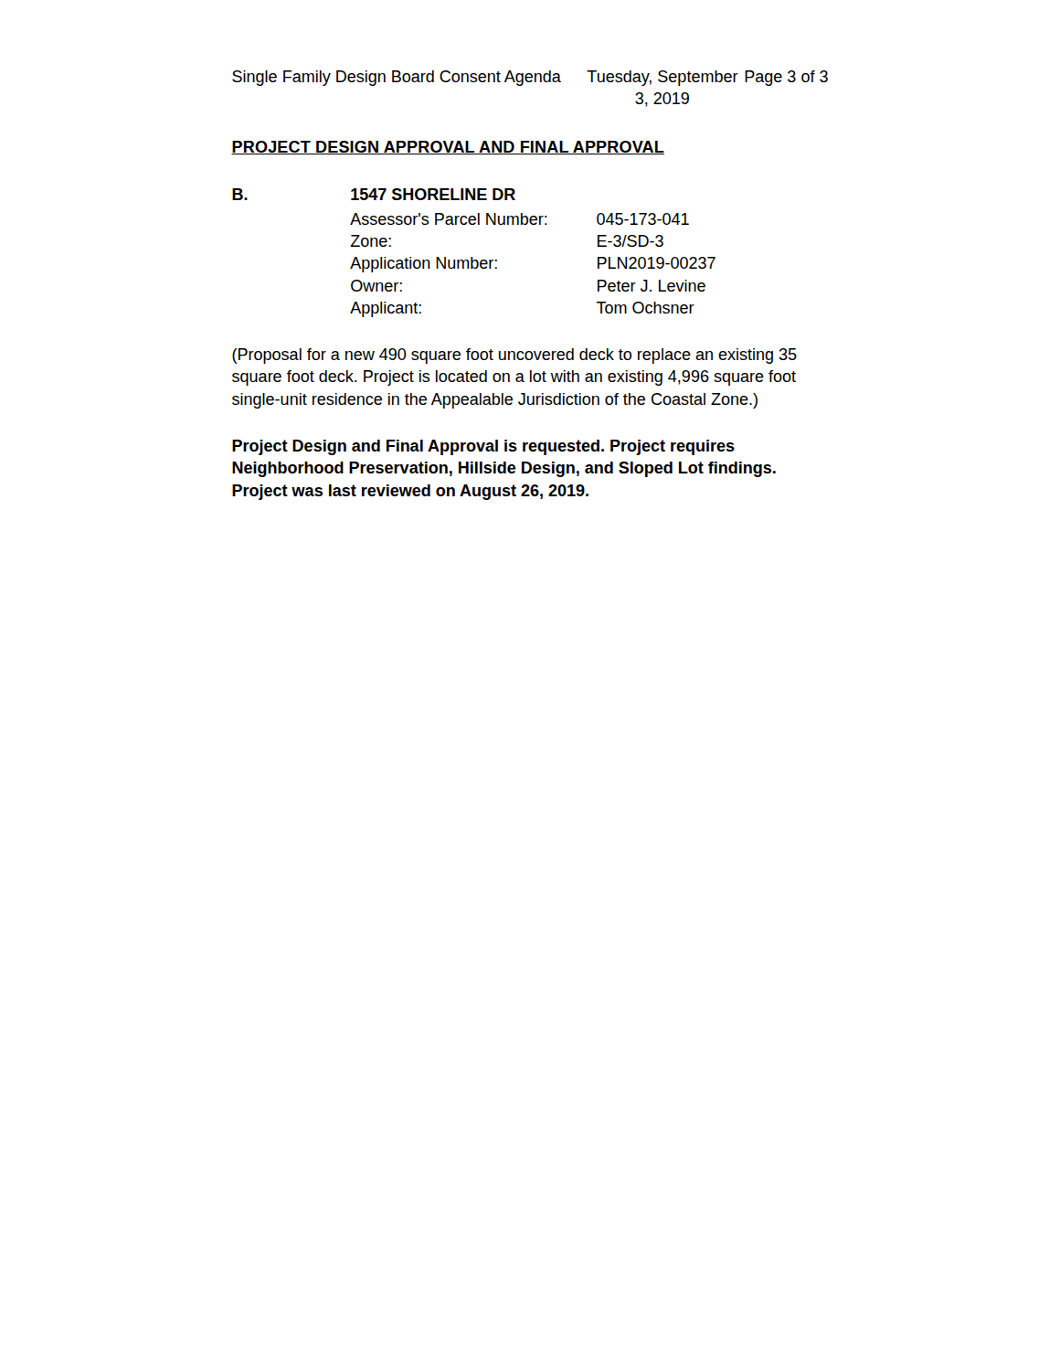Single Family Design Board Consent Agenda
Tuesday, September 3, 2019
Page 3 of 3
PROJECT DESIGN APPROVAL AND FINAL APPROVAL
B.
1547 SHORELINE DR
| Assessor's Parcel Number: | 045-173-041 |
| Zone: | E-3/SD-3 |
| Application Number: | PLN2019-00237 |
| Owner: | Peter J. Levine |
| Applicant: | Tom Ochsner |
(Proposal for a new 490 square foot uncovered deck to replace an existing 35 square foot deck. Project is located on a lot with an existing 4,996 square foot single-unit residence in the Appealable Jurisdiction of the Coastal Zone.)
Project Design and Final Approval is requested. Project requires Neighborhood Preservation, Hillside Design, and Sloped Lot findings. Project was last reviewed on August 26, 2019.